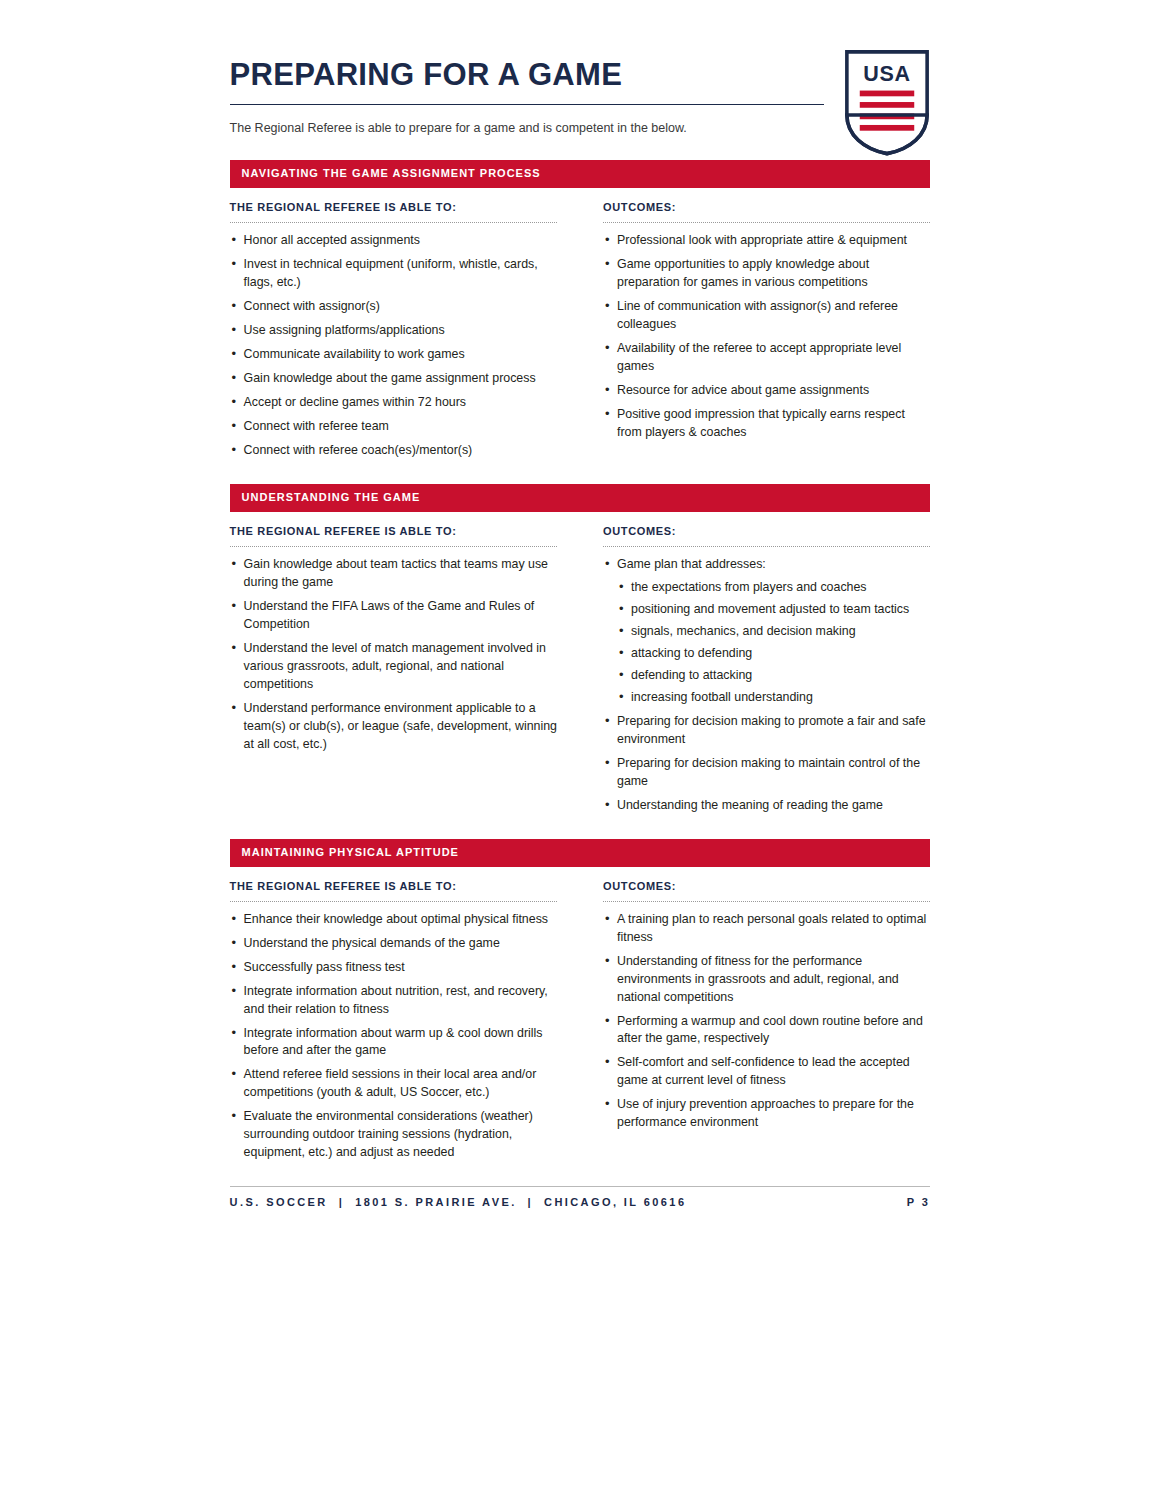Preparing for a Game
The Regional Referee is able to prepare for a game and is competent in the below.
USA
Navigating the Game Assignment Process
The Regional Referee is able to:
Honor all accepted assignments
Invest in technical equipment (uniform, whistle, cards, flags, etc.)
Connect with assignor(s)
Use assigning platforms/applications
Communicate availability to work games
Gain knowledge about the game assignment process
Accept or decline games within 72 hours
Connect with referee team
Connect with referee coach(es)/mentor(s)
Outcomes:
Professional look with appropriate attire & equipment
Game opportunities to apply knowledge about preparation for games in various competitions
Line of communication with assignor(s) and referee colleagues
Availability of the referee to accept appropriate level games
Resource for advice about game assignments
Positive good impression that typically earns respect from players & coaches
Understanding the Game
The Regional Referee is able to:
Gain knowledge about team tactics that teams may use during the game
Understand the FIFA Laws of the Game and Rules of Competition
Understand the level of match management involved in various grassroots, adult, regional, and national competitions
Understand performance environment applicable to a team(s) or club(s), or league (safe, development, winning at all cost, etc.)
Outcomes:
Game plan that addresses:
the expectations from players and coaches
positioning and movement adjusted to team tactics
signals, mechanics, and decision making
attacking to defending
defending to attacking
increasing football understanding
Preparing for decision making to promote a fair and safe environment
Preparing for decision making to maintain control of the game
Understanding the meaning of reading the game
Maintaining Physical Aptitude
The Regional Referee is able to:
Enhance their knowledge about optimal physical fitness
Understand the physical demands of the game
Successfully pass fitness test
Integrate information about nutrition, rest, and recovery, and their relation to fitness
Integrate information about warm up & cool down drills before and after the game
Attend referee field sessions in their local area and/or competitions (youth & adult, US Soccer, etc.)
Evaluate the environmental considerations (weather) surrounding outdoor training sessions (hydration, equipment, etc.) and adjust as needed
Outcomes:
A training plan to reach personal goals related to optimal fitness
Understanding of fitness for the performance environments in grassroots and adult, regional, and national competitions
Performing a warmup and cool down routine before and after the game, respectively
Self-comfort and self-confidence to lead the accepted game at current level of fitness
Use of injury prevention approaches to prepare for the performance environment
U.S. Soccer | 1801 S. Prairie Ave. | Chicago, IL 60616 P 3